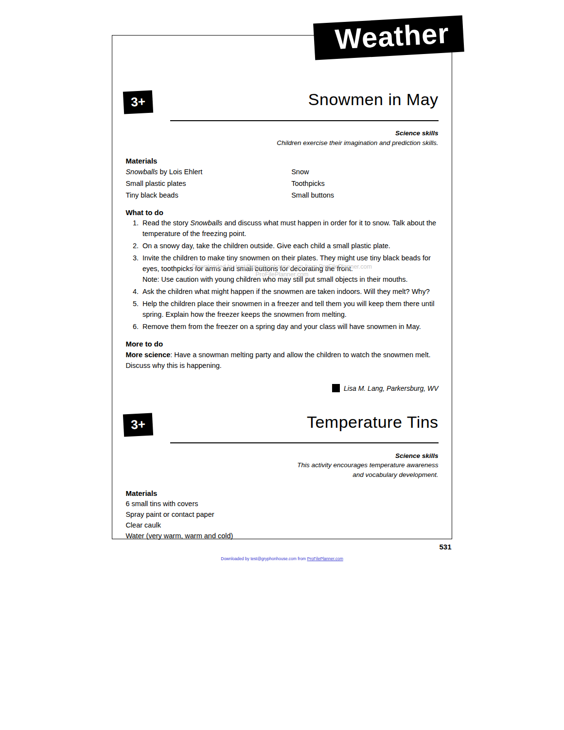Weather
3+
Snowmen in May
Science skills Children exercise their imagination and prediction skills.
Materials
Snowballs by Lois Ehlert
Snow
Small plastic plates
Toothpicks
Tiny black beads
Small buttons
What to do
Read the story Snowballs and discuss what must happen in order for it to snow. Talk about the temperature of the freezing point.
On a snowy day, take the children outside. Give each child a small plastic plate.
Invite the children to make tiny snowmen on their plates. They might use tiny black beads for eyes, toothpicks for arms and small buttons for decorating the front. Note: Use caution with young children who may still put small objects in their mouths.
Ask the children what might happen if the snowmen are taken indoors. Will they melt? Why?
Help the children place their snowmen in a freezer and tell them you will keep them there until spring. Explain how the freezer keeps the snowmen from melting.
Remove them from the freezer on a spring day and your class will have snowmen in May.
More to do
More science: Have a snowman melting party and allow the children to watch the snowmen melt. Discuss why this is happening.
Lisa M. Lang, Parkersburg, WV
3+
Temperature Tins
Science skills This activity encourages temperature awareness
and vocabulary development.
Materials
6 small tins with covers
Spray paint or contact paper
Clear caulk
Water (very warm, warm and cold)
Downloaded by test@gryphonhouse.com from ProFilePlanner.com
ProFilePlanner.com
531
Downloaded by test@gryphonhouse.com from ProFilePlanner.com